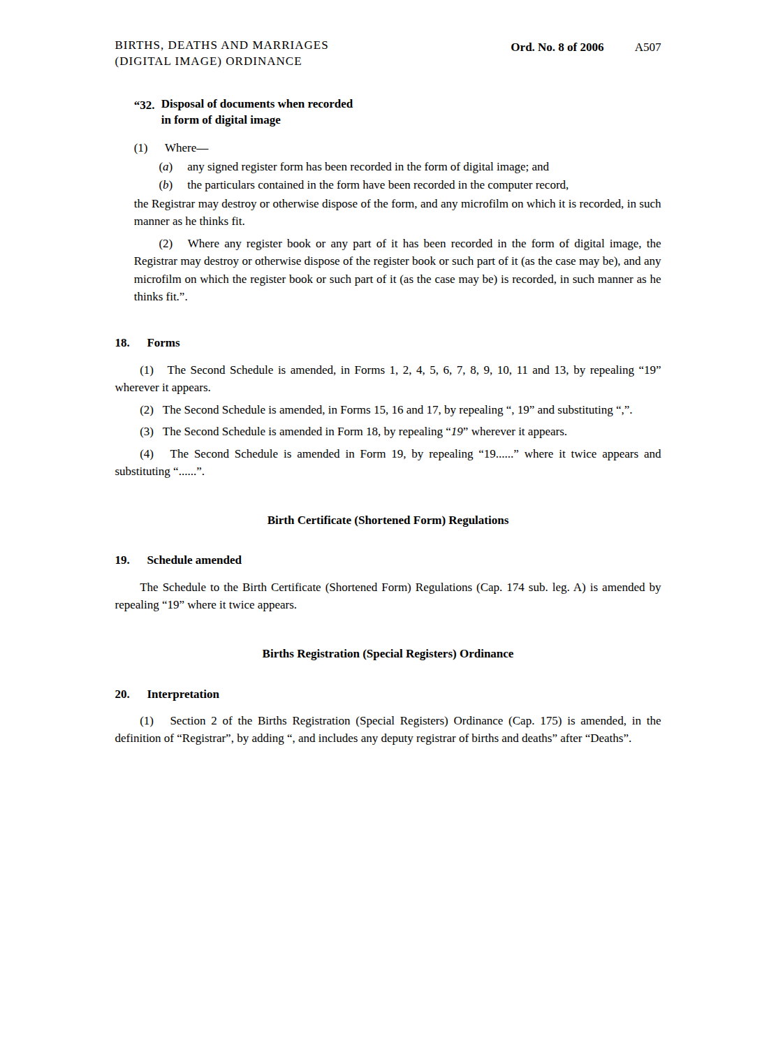BIRTHS, DEATHS AND MARRIAGES (DIGITAL IMAGE) ORDINANCE
Ord. No. 8 of 2006 A507
“32. Disposal of documents when recorded
in form of digital image
(1) Where—
(a) any signed register form has been recorded in the form of digital image; and
(b) the particulars contained in the form have been recorded in the computer record,
the Registrar may destroy or otherwise dispose of the form, and any microfilm on which it is recorded, in such manner as he thinks fit.
(2) Where any register book or any part of it has been recorded in the form of digital image, the Registrar may destroy or otherwise dispose of the register book or such part of it (as the case may be), and any microfilm on which the register book or such part of it (as the case may be) is recorded, in such manner as he thinks fit.”.
18. Forms
(1) The Second Schedule is amended, in Forms 1, 2, 4, 5, 6, 7, 8, 9, 10, 11 and 13, by repealing “19” wherever it appears.
(2) The Second Schedule is amended, in Forms 15, 16 and 17, by repealing “, 19” and substituting “,”.
(3) The Second Schedule is amended in Form 18, by repealing “19” wherever it appears.
(4) The Second Schedule is amended in Form 19, by repealing “19......” where it twice appears and substituting “......”.
Birth Certificate (Shortened Form) Regulations
19. Schedule amended
The Schedule to the Birth Certificate (Shortened Form) Regulations (Cap. 174 sub. leg. A) is amended by repealing “19” where it twice appears.
Births Registration (Special Registers) Ordinance
20. Interpretation
(1) Section 2 of the Births Registration (Special Registers) Ordinance (Cap. 175) is amended, in the definition of “Registrar”, by adding “, and includes any deputy registrar of births and deaths” after “Deaths”.